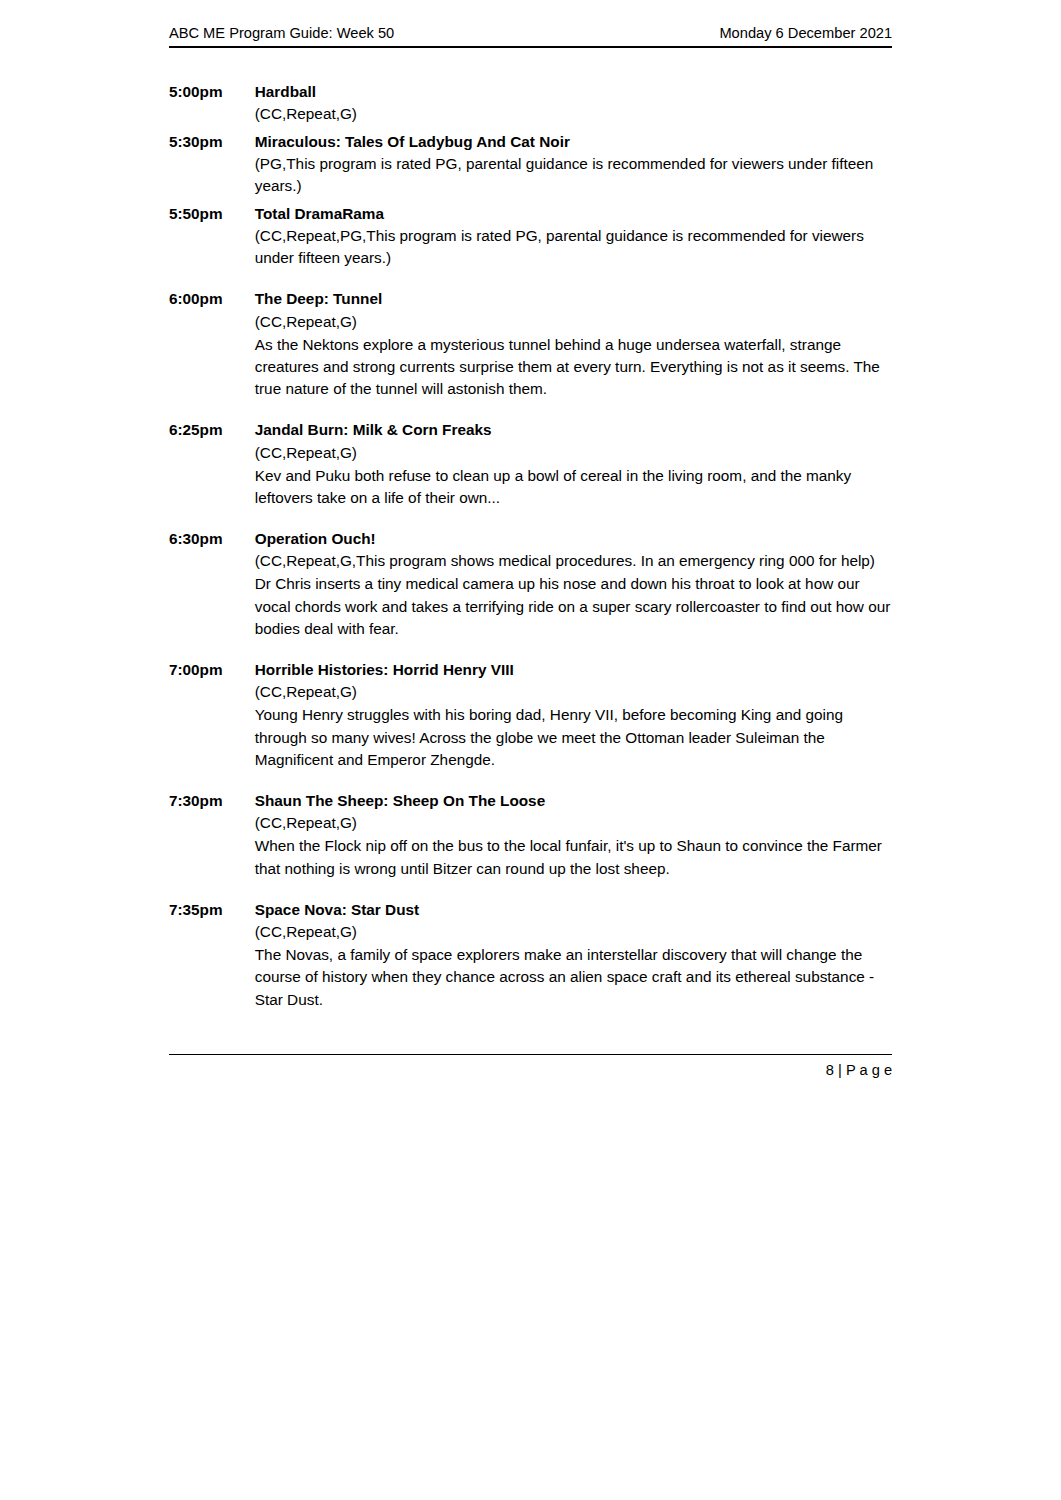ABC ME Program Guide: Week 50
Monday 6 December 2021
| 5:00pm | Hardball (CC,Repeat,G) |
| 5:30pm | Miraculous: Tales Of Ladybug And Cat Noir (PG,This program is rated PG, parental guidance is recommended for viewers under fifteen years.) |
| 5:50pm | Total DramaRama (CC,Repeat,PG,This program is rated PG, parental guidance is recommended for viewers under fifteen years.) |
| 6:00pm | The Deep: Tunnel (CC,Repeat,G) As the Nektons explore a mysterious tunnel behind a huge undersea waterfall, strange creatures and strong currents surprise them at every turn. Everything is not as it seems. The true nature of the tunnel will astonish them. |
| 6:25pm | Jandal Burn: Milk & Corn Freaks (CC,Repeat,G) Kev and Puku both refuse to clean up a bowl of cereal in the living room, and the manky leftovers take on a life of their own... |
| 6:30pm | Operation Ouch! (CC,Repeat,G,This program shows medical procedures. In an emergency ring 000 for help) Dr Chris inserts a tiny medical camera up his nose and down his throat to look at how our vocal chords work and takes a terrifying ride on a super scary rollercoaster to find out how our bodies deal with fear. |
| 7:00pm | Horrible Histories: Horrid Henry VIII (CC,Repeat,G) Young Henry struggles with his boring dad, Henry VII, before becoming King and going through so many wives! Across the globe we meet the Ottoman leader Suleiman the Magnificent and Emperor Zhengde. |
| 7:30pm | Shaun The Sheep: Sheep On The Loose (CC,Repeat,G) When the Flock nip off on the bus to the local funfair, it's up to Shaun to convince the Farmer that nothing is wrong until Bitzer can round up the lost sheep. |
| 7:35pm | Space Nova: Star Dust (CC,Repeat,G) The Novas, a family of space explorers make an interstellar discovery that will change the course of history when they chance across an alien space craft and its ethereal substance - Star Dust. |
8 | P a g e